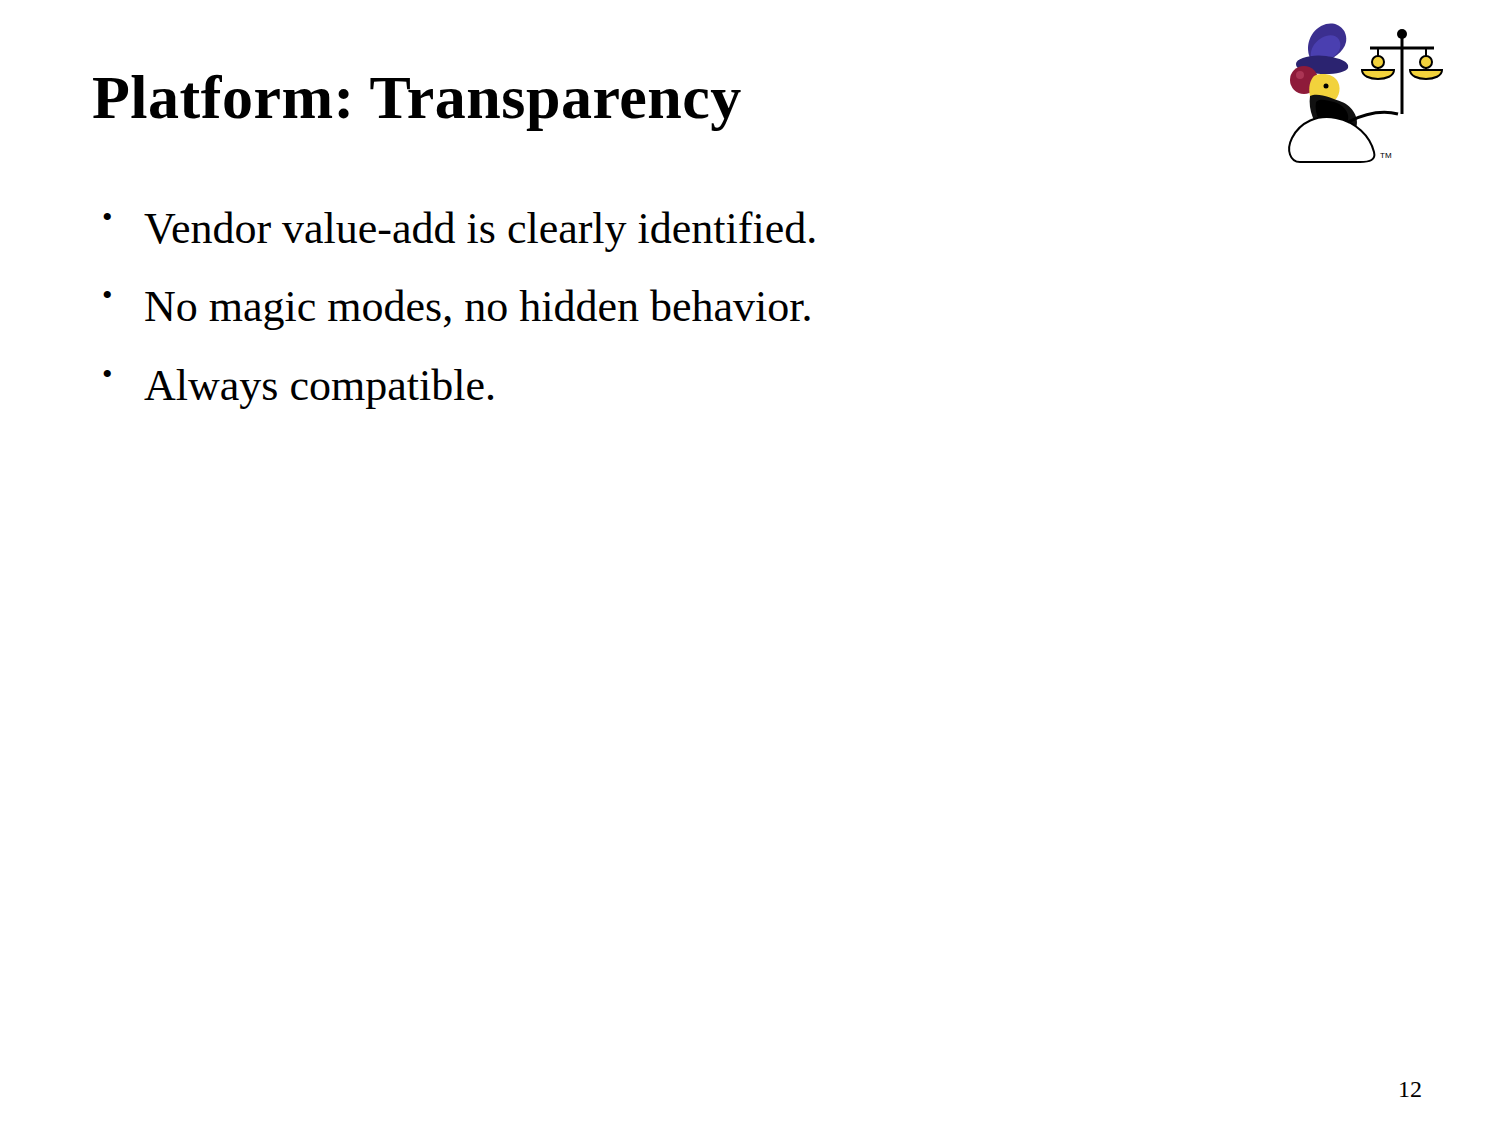TM
Platform: Transparency
Vendor value-add is clearly identified.
No magic modes, no hidden behavior.
Always compatible.
12